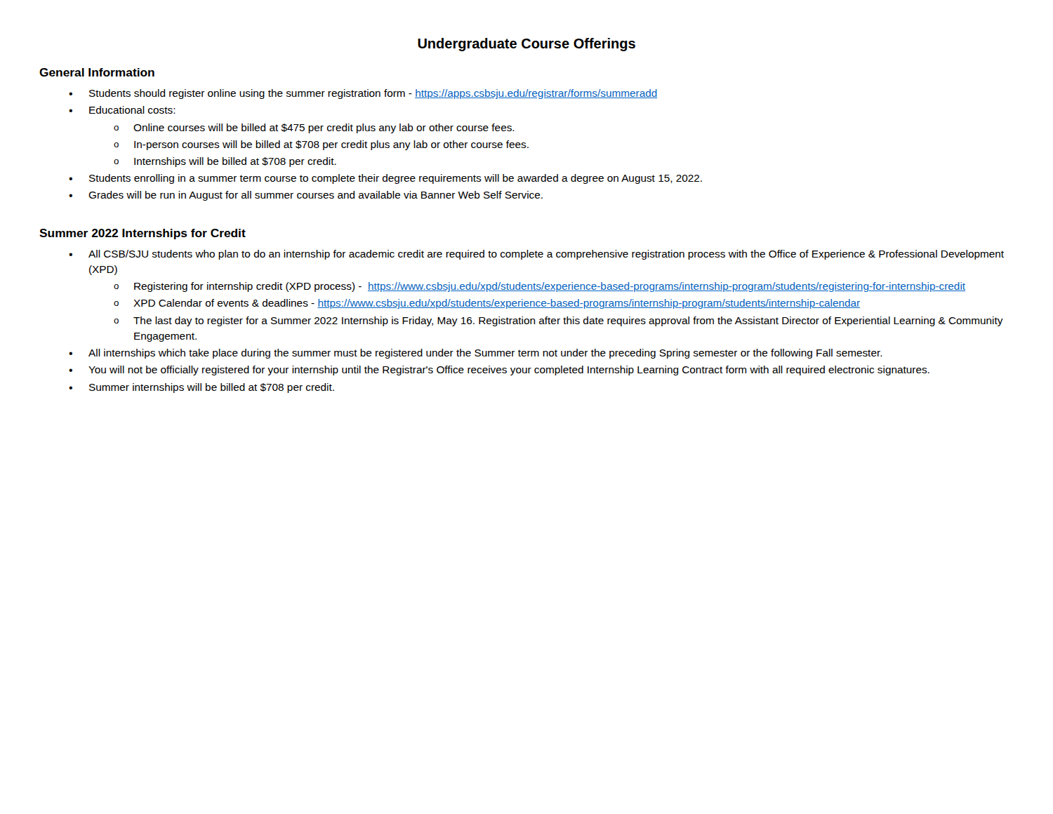Undergraduate Course Offerings
General Information
Students should register online using the summer registration form - https://apps.csbsju.edu/registrar/forms/summeradd
Educational costs:
Online courses will be billed at $475 per credit plus any lab or other course fees.
In-person courses will be billed at $708 per credit plus any lab or other course fees.
Internships will be billed at $708 per credit.
Students enrolling in a summer term course to complete their degree requirements will be awarded a degree on August 15, 2022.
Grades will be run in August for all summer courses and available via Banner Web Self Service.
Summer 2022 Internships for Credit
All CSB/SJU students who plan to do an internship for academic credit are required to complete a comprehensive registration process with the Office of Experience & Professional Development (XPD)
Registering for internship credit (XPD process) - https://www.csbsju.edu/xpd/students/experience-based-programs/internship-program/students/registering-for-internship-credit
XPD Calendar of events & deadlines - https://www.csbsju.edu/xpd/students/experience-based-programs/internship-program/students/internship-calendar
The last day to register for a Summer 2022 Internship is Friday, May 16. Registration after this date requires approval from the Assistant Director of Experiential Learning & Community Engagement.
All internships which take place during the summer must be registered under the Summer term not under the preceding Spring semester or the following Fall semester.
You will not be officially registered for your internship until the Registrar's Office receives your completed Internship Learning Contract form with all required electronic signatures.
Summer internships will be billed at $708 per credit.